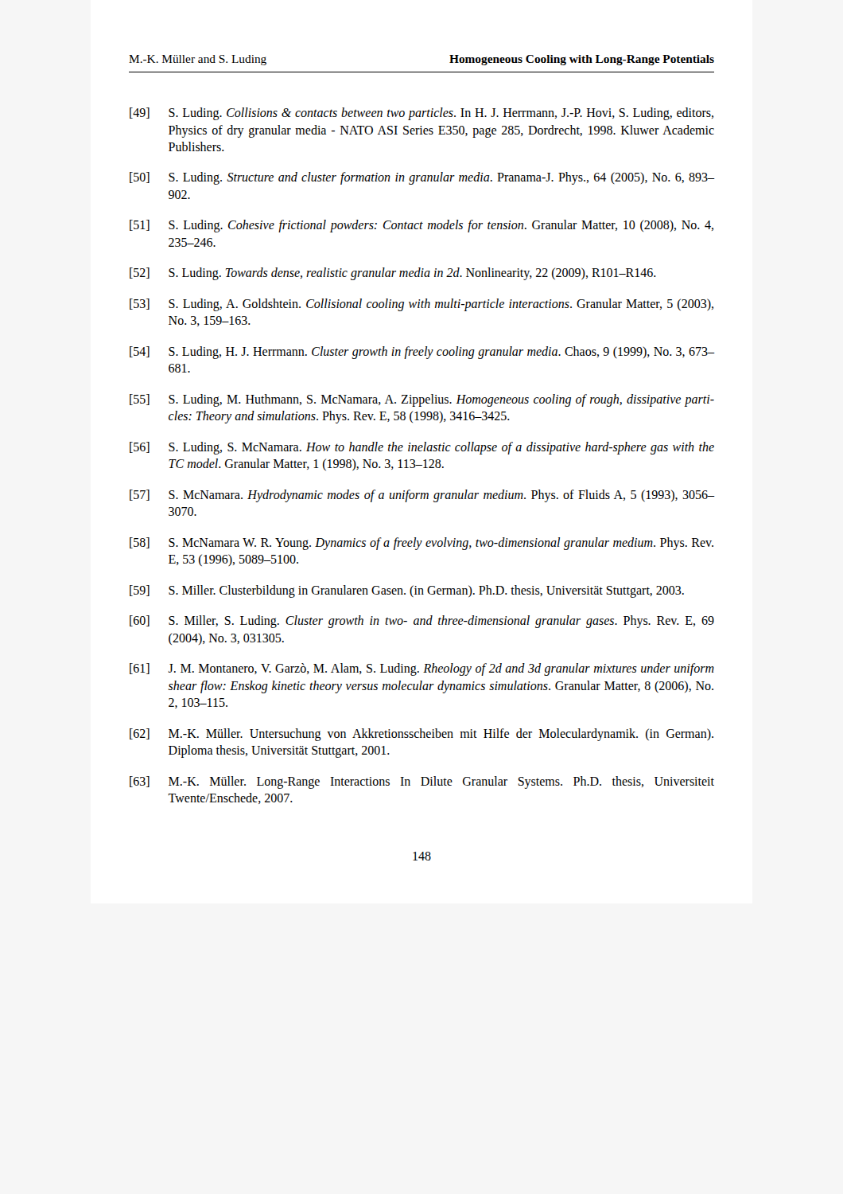M.-K. Müller and S. Luding Homogeneous Cooling with Long-Range Potentials
[49] S. Luding. Collisions & contacts between two particles. In H. J. Herrmann, J.-P. Hovi, S. Luding, editors, Physics of dry granular media - NATO ASI Series E350, page 285, Dordrecht, 1998. Kluwer Academic Publishers.
[50] S. Luding. Structure and cluster formation in granular media. Pranama-J. Phys., 64 (2005), No. 6, 893–902.
[51] S. Luding. Cohesive frictional powders: Contact models for tension. Granular Matter, 10 (2008), No. 4, 235–246.
[52] S. Luding. Towards dense, realistic granular media in 2d. Nonlinearity, 22 (2009), R101–R146.
[53] S. Luding, A. Goldshtein. Collisional cooling with multi-particle interactions. Granular Matter, 5 (2003), No. 3, 159–163.
[54] S. Luding, H. J. Herrmann. Cluster growth in freely cooling granular media. Chaos, 9 (1999), No. 3, 673–681.
[55] S. Luding, M. Huthmann, S. McNamara, A. Zippelius. Homogeneous cooling of rough, dissipative particles: Theory and simulations. Phys. Rev. E, 58 (1998), 3416–3425.
[56] S. Luding, S. McNamara. How to handle the inelastic collapse of a dissipative hard-sphere gas with the TC model. Granular Matter, 1 (1998), No. 3, 113–128.
[57] S. McNamara. Hydrodynamic modes of a uniform granular medium. Phys. of Fluids A, 5 (1993), 3056–3070.
[58] S. McNamara W. R. Young. Dynamics of a freely evolving, two-dimensional granular medium. Phys. Rev. E, 53 (1996), 5089–5100.
[59] S. Miller. Clusterbildung in Granularen Gasen. (in German). Ph.D. thesis, Universität Stuttgart, 2003.
[60] S. Miller, S. Luding. Cluster growth in two- and three-dimensional granular gases. Phys. Rev. E, 69 (2004), No. 3, 031305.
[61] J. M. Montanero, V. Garzò, M. Alam, S. Luding. Rheology of 2d and 3d granular mixtures under uniform shear flow: Enskog kinetic theory versus molecular dynamics simulations. Granular Matter, 8 (2006), No. 2, 103–115.
[62] M.-K. Müller. Untersuchung von Akkretionsscheiben mit Hilfe der Moleculardynamik. (in German). Diploma thesis, Universität Stuttgart, 2001.
[63] M.-K. Müller. Long-Range Interactions In Dilute Granular Systems. Ph.D. thesis, Universiteit Twente/Enschede, 2007.
148